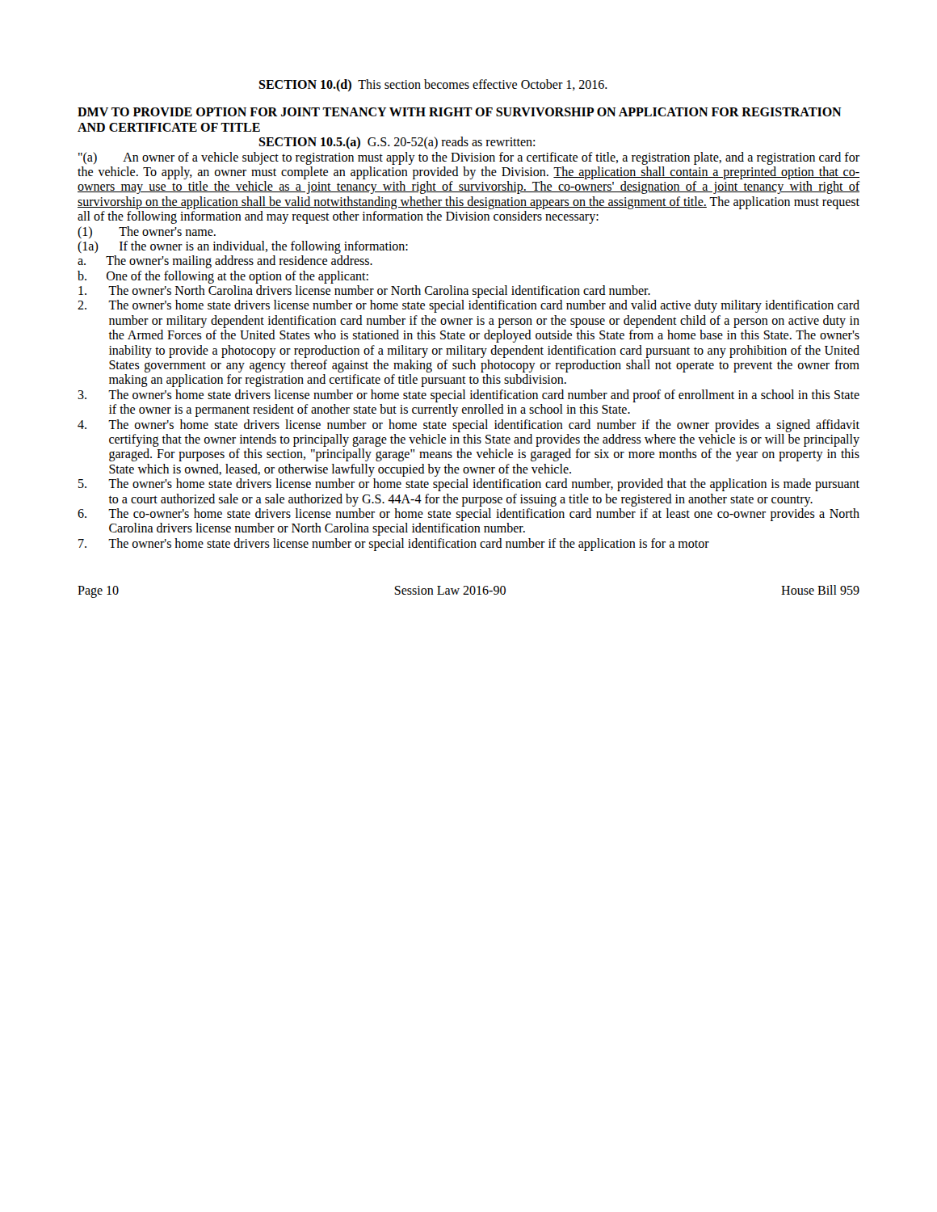SECTION 10.(d) This section becomes effective October 1, 2016.
DMV TO PROVIDE OPTION FOR JOINT TENANCY WITH RIGHT OF SURVIVORSHIP ON APPLICATION FOR REGISTRATION AND CERTIFICATE OF TITLE
SECTION 10.5.(a) G.S. 20-52(a) reads as rewritten:
"(a)  An owner of a vehicle subject to registration must apply to the Division for a certificate of title, a registration plate, and a registration card for the vehicle. To apply, an owner must complete an application provided by the Division. The application shall contain a preprinted option that co-owners may use to title the vehicle as a joint tenancy with right of survivorship. The co-owners' designation of a joint tenancy with right of survivorship on the application shall be valid notwithstanding whether this designation appears on the assignment of title. The application must request all of the following information and may request other information the Division considers necessary:
| (1) | The owner's name. |
| (1a) | If the owner is an individual, the following information: |
| a. | The owner's mailing address and residence address. |
| b. | One of the following at the option of the applicant: |
| 1. | The owner's North Carolina drivers license number or North Carolina special identification card number. |
| 2. | The owner's home state drivers license number or home state special identification card number and valid active duty military identification card number or military dependent identification card number if the owner is a person or the spouse or dependent child of a person on active duty in the Armed Forces of the United States who is stationed in this State or deployed outside this State from a home base in this State. The owner's inability to provide a photocopy or reproduction of a military or military dependent identification card pursuant to any prohibition of the United States government or any agency thereof against the making of such photocopy or reproduction shall not operate to prevent the owner from making an application for registration and certificate of title pursuant to this subdivision. |
| 3. | The owner's home state drivers license number or home state special identification card number and proof of enrollment in a school in this State if the owner is a permanent resident of another state but is currently enrolled in a school in this State. |
| 4. | The owner's home state drivers license number or home state special identification card number if the owner provides a signed affidavit certifying that the owner intends to principally garage the vehicle in this State and provides the address where the vehicle is or will be principally garaged. For purposes of this section, "principally garage" means the vehicle is garaged for six or more months of the year on property in this State which is owned, leased, or otherwise lawfully occupied by the owner of the vehicle. |
| 5. | The owner's home state drivers license number or home state special identification card number, provided that the application is made pursuant to a court authorized sale or a sale authorized by G.S. 44A-4 for the purpose of issuing a title to be registered in another state or country. |
| 6. | The co-owner's home state drivers license number or home state special identification card number if at least one co-owner provides a North Carolina drivers license number or North Carolina special identification number. |
| 7. | The owner's home state drivers license number or special identification card number if the application is for a motor |
Page 10 Session Law 2016-90 House Bill 959